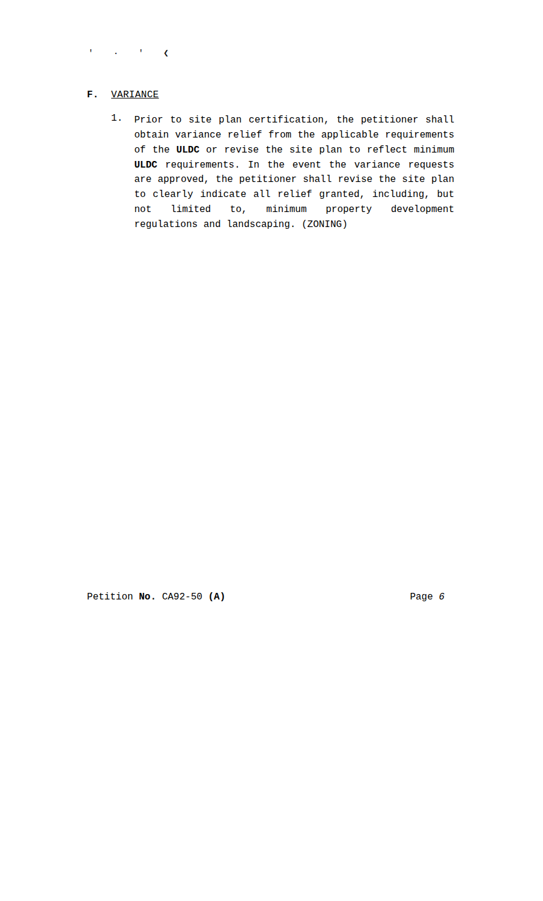' · ' ❮
F.
VARIANCE
1.
Prior to site plan certification, the petitioner shall obtain variance relief from the applicable requirements of the ULDC or revise the site plan to reflect minimum ULDC requirements. In the event the variance requests are approved, the petitioner shall revise the site plan to clearly indicate all relief granted, including, but not limited to, minimum property development regulations and landscaping. (ZONING)
Petition No. CA92-50 (A)
Page 6